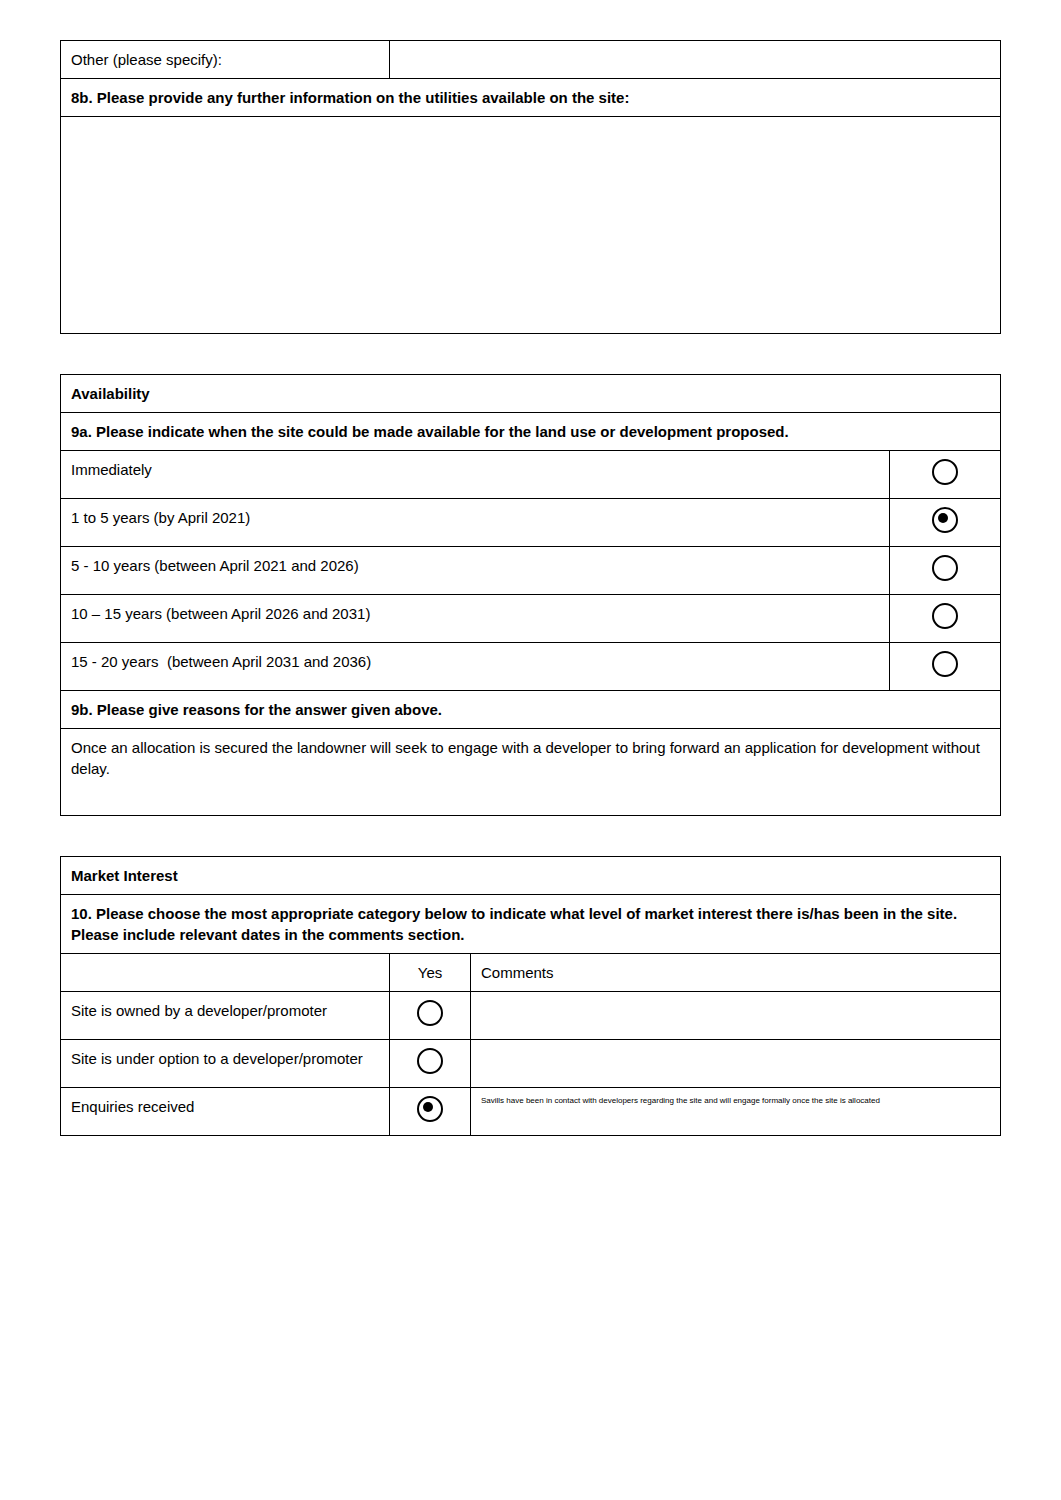| Other (please specify): | |
| 8b. Please provide any further information on the utilities available on the site: |
| Availability |
| 9a. Please indicate when the site could be made available for the land use or development proposed. |
| Immediately | |
| 1 to 5 years (by April 2021) | |
| 5 - 10 years (between April 2021 and 2026) | |
| 10 – 15 years (between April 2026 and 2031) | |
| 15 - 20 years (between April 2031 and 2036) | |
| 9b. Please give reasons for the answer given above. |
| Once an allocation is secured the landowner will seek to engage with a developer to bring forward an application for development without delay. |
| Market Interest |
| 10. Please choose the most appropriate category below to indicate what level of market interest there is/has been in the site. Please include relevant dates in the comments section. |
| | Yes | Comments |
| Site is owned by a developer/promoter | | |
| Site is under option to a developer/promoter | | |
| Enquiries received | | Savills have been in contact with developers regarding the site and will engage formally once the site is allocated |